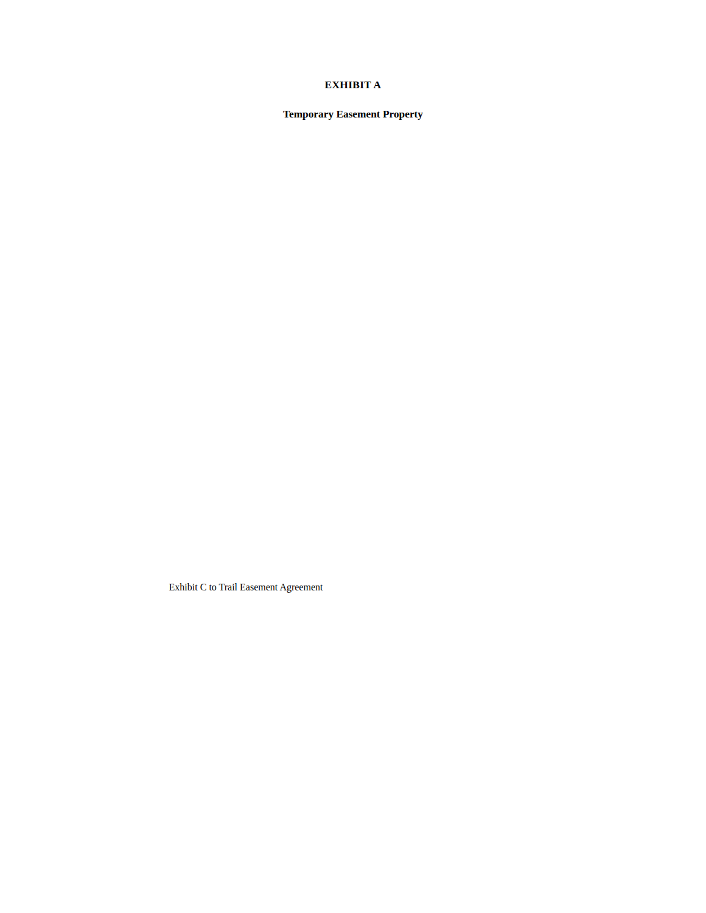EXHIBIT A
Temporary Easement Property
Exhibit C to Trail Easement Agreement